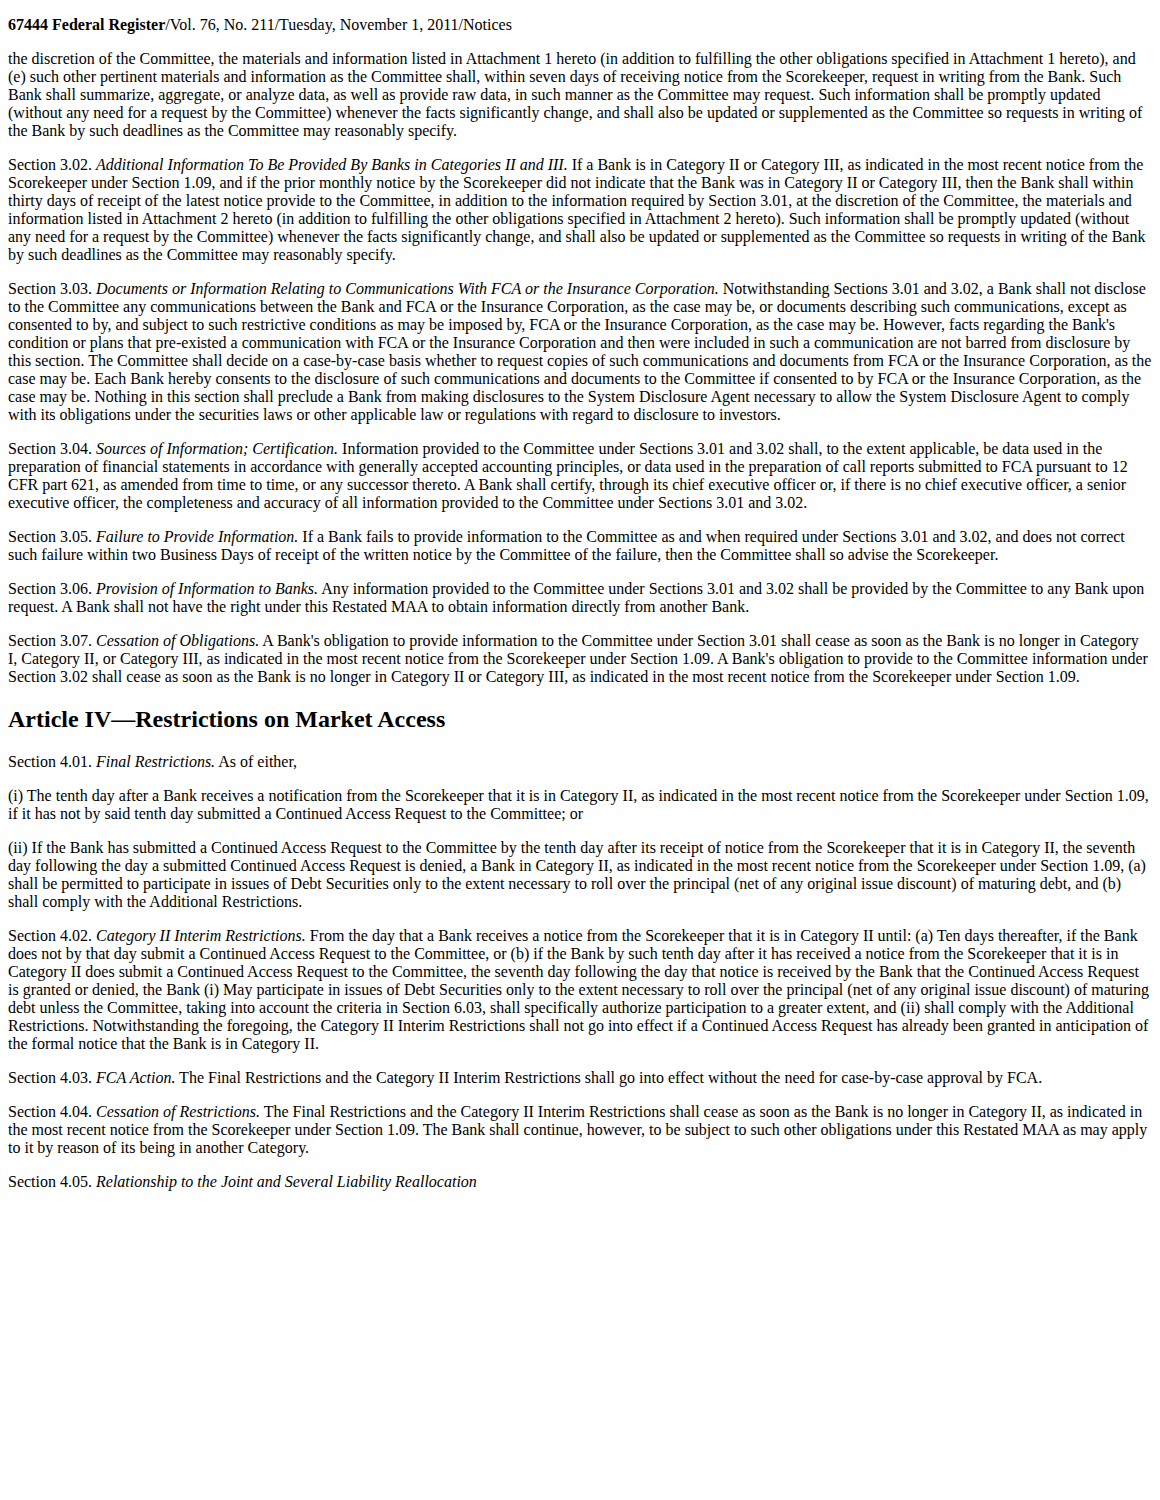67444 Federal Register/Vol. 76, No. 211/Tuesday, November 1, 2011/Notices
the discretion of the Committee, the materials and information listed in Attachment 1 hereto (in addition to fulfilling the other obligations specified in Attachment 1 hereto), and (e) such other pertinent materials and information as the Committee shall, within seven days of receiving notice from the Scorekeeper, request in writing from the Bank. Such Bank shall summarize, aggregate, or analyze data, as well as provide raw data, in such manner as the Committee may request. Such information shall be promptly updated (without any need for a request by the Committee) whenever the facts significantly change, and shall also be updated or supplemented as the Committee so requests in writing of the Bank by such deadlines as the Committee may reasonably specify.
Section 3.02. Additional Information To Be Provided By Banks in Categories II and III. If a Bank is in Category II or Category III, as indicated in the most recent notice from the Scorekeeper under Section 1.09, and if the prior monthly notice by the Scorekeeper did not indicate that the Bank was in Category II or Category III, then the Bank shall within thirty days of receipt of the latest notice provide to the Committee, in addition to the information required by Section 3.01, at the discretion of the Committee, the materials and information listed in Attachment 2 hereto (in addition to fulfilling the other obligations specified in Attachment 2 hereto). Such information shall be promptly updated (without any need for a request by the Committee) whenever the facts significantly change, and shall also be updated or supplemented as the Committee so requests in writing of the Bank by such deadlines as the Committee may reasonably specify.
Section 3.03. Documents or Information Relating to Communications With FCA or the Insurance Corporation. Notwithstanding Sections 3.01 and 3.02, a Bank shall not disclose to the Committee any communications between the Bank and FCA or the Insurance Corporation, as the case may be, or documents describing such communications, except as consented to by, and subject to such restrictive conditions as may be imposed by, FCA or the Insurance Corporation, as the case may be. However, facts regarding the Bank's condition or plans that pre-existed a communication with FCA or the Insurance Corporation and then were included in such a communication are not barred from disclosure by this section. The Committee shall decide on a case-by-case basis whether to request copies of such communications and documents from FCA or the Insurance Corporation, as the case may be. Each Bank hereby consents to the disclosure of such communications and documents to the Committee if consented to by FCA or the Insurance Corporation, as the case may be. Nothing in this section shall preclude a Bank from making disclosures to the System Disclosure Agent necessary to allow the System Disclosure Agent to comply with its obligations under the securities laws or other applicable law or regulations with regard to disclosure to investors.
Section 3.04. Sources of Information; Certification. Information provided to the Committee under Sections 3.01 and 3.02 shall, to the extent applicable, be data used in the preparation of financial statements in accordance with generally accepted accounting principles, or data used in the preparation of call reports submitted to FCA pursuant to 12 CFR part 621, as amended from time to time, or any successor thereto. A Bank shall certify, through its chief executive officer or, if there is no chief executive officer, a senior executive officer, the completeness and accuracy of all information provided to the Committee under Sections 3.01 and 3.02.
Section 3.05. Failure to Provide Information. If a Bank fails to provide information to the Committee as and when required under Sections 3.01 and 3.02, and does not correct such failure within two Business Days of receipt of the written notice by the Committee of the failure, then the Committee shall so advise the Scorekeeper.
Section 3.06. Provision of Information to Banks. Any information provided to the Committee under Sections 3.01 and 3.02 shall be provided by the Committee to any Bank upon request. A Bank shall not have the right under this Restated MAA to obtain information directly from another Bank.
Section 3.07. Cessation of Obligations. A Bank's obligation to provide information to the Committee under Section 3.01 shall cease as soon as the Bank is no longer in Category I, Category II, or Category III, as indicated in the most recent notice from the Scorekeeper under Section 1.09. A Bank's obligation to provide to the Committee information under Section 3.02 shall cease as soon as the Bank is no longer in Category II or Category III, as indicated in the most recent notice from the Scorekeeper under Section 1.09.
Article IV—Restrictions on Market Access
Section 4.01. Final Restrictions. As of either,
(i) The tenth day after a Bank receives a notification from the Scorekeeper that it is in Category II, as indicated in the most recent notice from the Scorekeeper under Section 1.09, if it has not by said tenth day submitted a Continued Access Request to the Committee; or
(ii) If the Bank has submitted a Continued Access Request to the Committee by the tenth day after its receipt of notice from the Scorekeeper that it is in Category II, the seventh day following the day a submitted Continued Access Request is denied, a Bank in Category II, as indicated in the most recent notice from the Scorekeeper under Section 1.09, (a) shall be permitted to participate in issues of Debt Securities only to the extent necessary to roll over the principal (net of any original issue discount) of maturing debt, and (b) shall comply with the Additional Restrictions.
Section 4.02. Category II Interim Restrictions. From the day that a Bank receives a notice from the Scorekeeper that it is in Category II until: (a) Ten days thereafter, if the Bank does not by that day submit a Continued Access Request to the Committee, or (b) if the Bank by such tenth day after it has received a notice from the Scorekeeper that it is in Category II does submit a Continued Access Request to the Committee, the seventh day following the day that notice is received by the Bank that the Continued Access Request is granted or denied, the Bank (i) May participate in issues of Debt Securities only to the extent necessary to roll over the principal (net of any original issue discount) of maturing debt unless the Committee, taking into account the criteria in Section 6.03, shall specifically authorize participation to a greater extent, and (ii) shall comply with the Additional Restrictions. Notwithstanding the foregoing, the Category II Interim Restrictions shall not go into effect if a Continued Access Request has already been granted in anticipation of the formal notice that the Bank is in Category II.
Section 4.03. FCA Action. The Final Restrictions and the Category II Interim Restrictions shall go into effect without the need for case-by-case approval by FCA.
Section 4.04. Cessation of Restrictions. The Final Restrictions and the Category II Interim Restrictions shall cease as soon as the Bank is no longer in Category II, as indicated in the most recent notice from the Scorekeeper under Section 1.09. The Bank shall continue, however, to be subject to such other obligations under this Restated MAA as may apply to it by reason of its being in another Category.
Section 4.05. Relationship to the Joint and Several Liability Reallocation